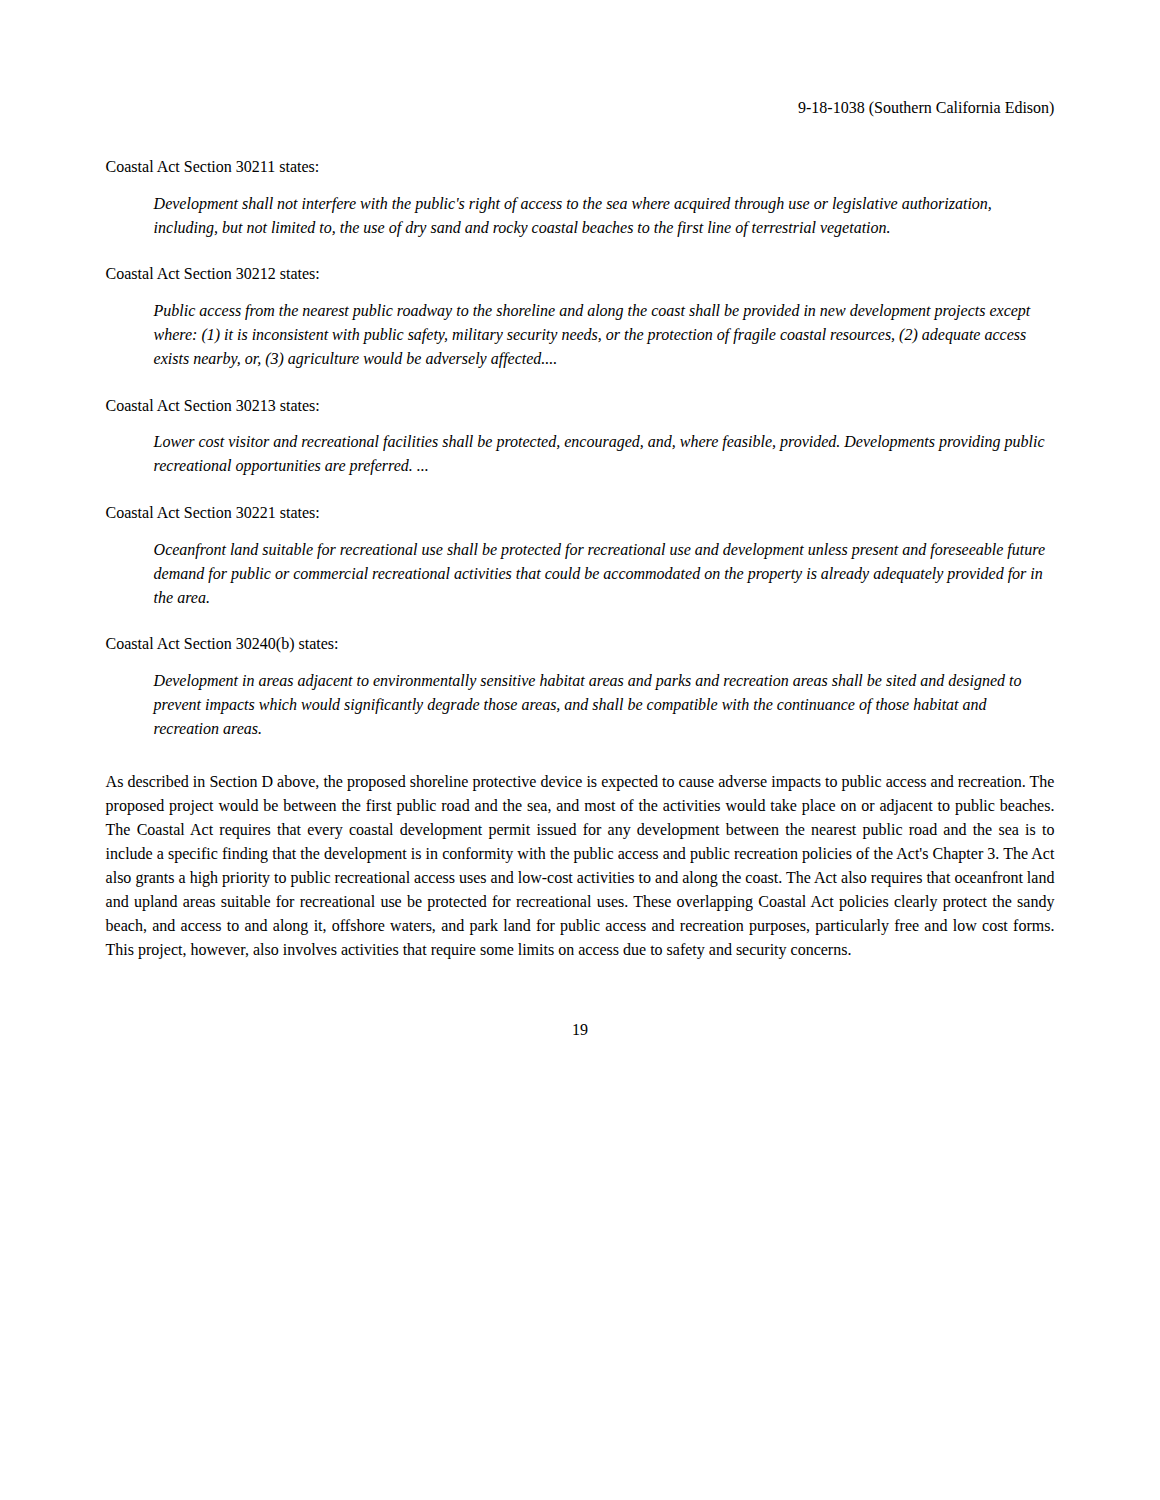9-18-1038 (Southern California Edison)
Coastal Act Section 30211 states:
Development shall not interfere with the public's right of access to the sea where acquired through use or legislative authorization, including, but not limited to, the use of dry sand and rocky coastal beaches to the first line of terrestrial vegetation.
Coastal Act Section 30212 states:
Public access from the nearest public roadway to the shoreline and along the coast shall be provided in new development projects except where: (1) it is inconsistent with public safety, military security needs, or the protection of fragile coastal resources, (2) adequate access exists nearby, or, (3) agriculture would be adversely affected....
Coastal Act Section 30213 states:
Lower cost visitor and recreational facilities shall be protected, encouraged, and, where feasible, provided. Developments providing public recreational opportunities are preferred. ...
Coastal Act Section 30221 states:
Oceanfront land suitable for recreational use shall be protected for recreational use and development unless present and foreseeable future demand for public or commercial recreational activities that could be accommodated on the property is already adequately provided for in the area.
Coastal Act Section 30240(b) states:
Development in areas adjacent to environmentally sensitive habitat areas and parks and recreation areas shall be sited and designed to prevent impacts which would significantly degrade those areas, and shall be compatible with the continuance of those habitat and recreation areas.
As described in Section D above, the proposed shoreline protective device is expected to cause adverse impacts to public access and recreation. The proposed project would be between the first public road and the sea, and most of the activities would take place on or adjacent to public beaches. The Coastal Act requires that every coastal development permit issued for any development between the nearest public road and the sea is to include a specific finding that the development is in conformity with the public access and public recreation policies of the Act's Chapter 3. The Act also grants a high priority to public recreational access uses and low-cost activities to and along the coast. The Act also requires that oceanfront land and upland areas suitable for recreational use be protected for recreational uses. These overlapping Coastal Act policies clearly protect the sandy beach, and access to and along it, offshore waters, and park land for public access and recreation purposes, particularly free and low cost forms. This project, however, also involves activities that require some limits on access due to safety and security concerns.
19